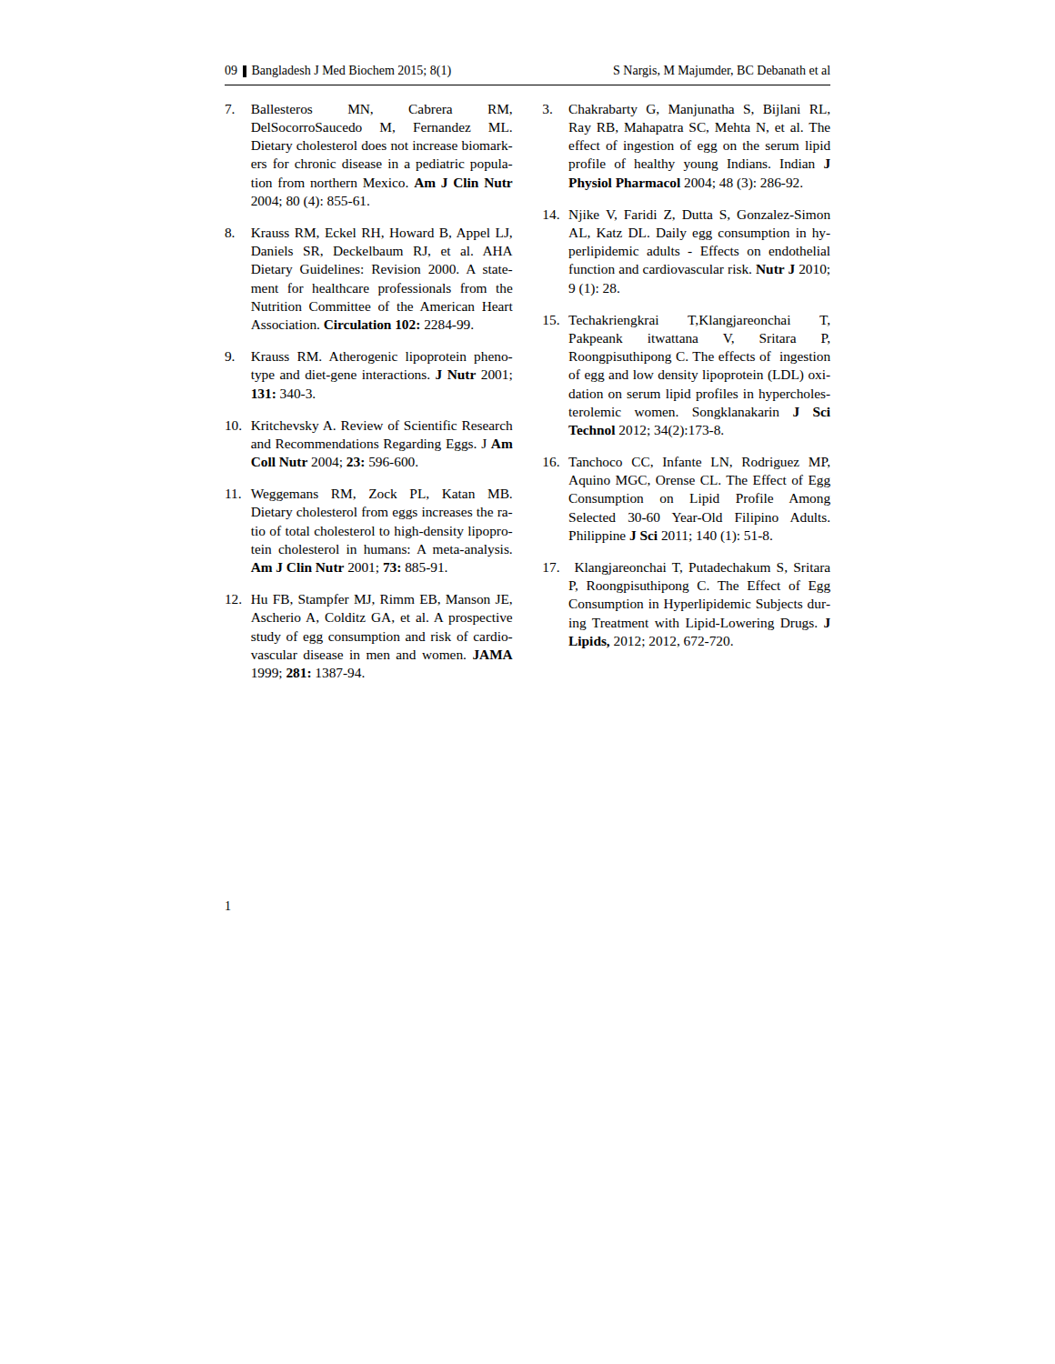09 Bangladesh J Med Biochem 2015; 8(1)
S Nargis, M Majumder, BC Debanath et al
7. Ballesteros MN, Cabrera RM, DelSocorroSaucedo M, Fernandez ML. Dietary cholesterol does not increase biomarkers for chronic disease in a pediatric population from northern Mexico. Am J Clin Nutr 2004; 80 (4): 855-61.
8. Krauss RM, Eckel RH, Howard B, Appel LJ, Daniels SR, Deckelbaum RJ, et al. AHA Dietary Guidelines: Revision 2000. A statement for healthcare professionals from the Nutrition Committee of the American Heart Association. Circulation 102: 2284-99.
9. Krauss RM. Atherogenic lipoprotein phenotype and diet-gene interactions. J Nutr 2001; 131: 340-3.
10. Kritchevsky A. Review of Scientific Research and Recommendations Regarding Eggs. J Am Coll Nutr 2004; 23: 596-600.
11. Weggemans RM, Zock PL, Katan MB. Dietary cholesterol from eggs increases the ratio of total cholesterol to high-density lipoprotein cholesterol in humans: A meta-analysis. Am J Clin Nutr 2001; 73: 885-91.
12. Hu FB, Stampfer MJ, Rimm EB, Manson JE, Ascherio A, Colditz GA, et al. A prospective study of egg consumption and risk of cardiovascular disease in men and women. JAMA 1999; 281: 1387-94.
3. Chakrabarty G, Manjunatha S, Bijlani RL, Ray RB, Mahapatra SC, Mehta N, et al. The effect of ingestion of egg on the serum lipid profile of healthy young Indians. Indian J Physiol Pharmacol 2004; 48 (3): 286-92.
14. Njike V, Faridi Z, Dutta S, Gonzalez-Simon AL, Katz DL. Daily egg consumption in hyperlipidemic adults - Effects on endothelial function and cardiovascular risk. Nutr J 2010; 9 (1): 28.
15. Techakriengkrai T,Klangjareonchai T, Pakpeank itwattana V, Sritara P, Roongpisuthipong C. The effects of ingestion of egg and low density lipoprotein (LDL) oxidation on serum lipid profiles in hypercholesterolemic women. Songklanakarin J Sci Technol 2012; 34(2):173-8.
16. Tanchoco CC, Infante LN, Rodriguez MP, Aquino MGC, Orense CL. The Effect of Egg Consumption on Lipid Profile Among Selected 30-60 Year-Old Filipino Adults. Philippine J Sci 2011; 140 (1): 51-8.
17. Klangjareonchai T, Putadechakum S, Sritara P, Roongpisuthipong C. The Effect of Egg Consumption in Hyperlipidemic Subjects during Treatment with Lipid-Lowering Drugs. J Lipids, 2012; 2012, 672-720.
1